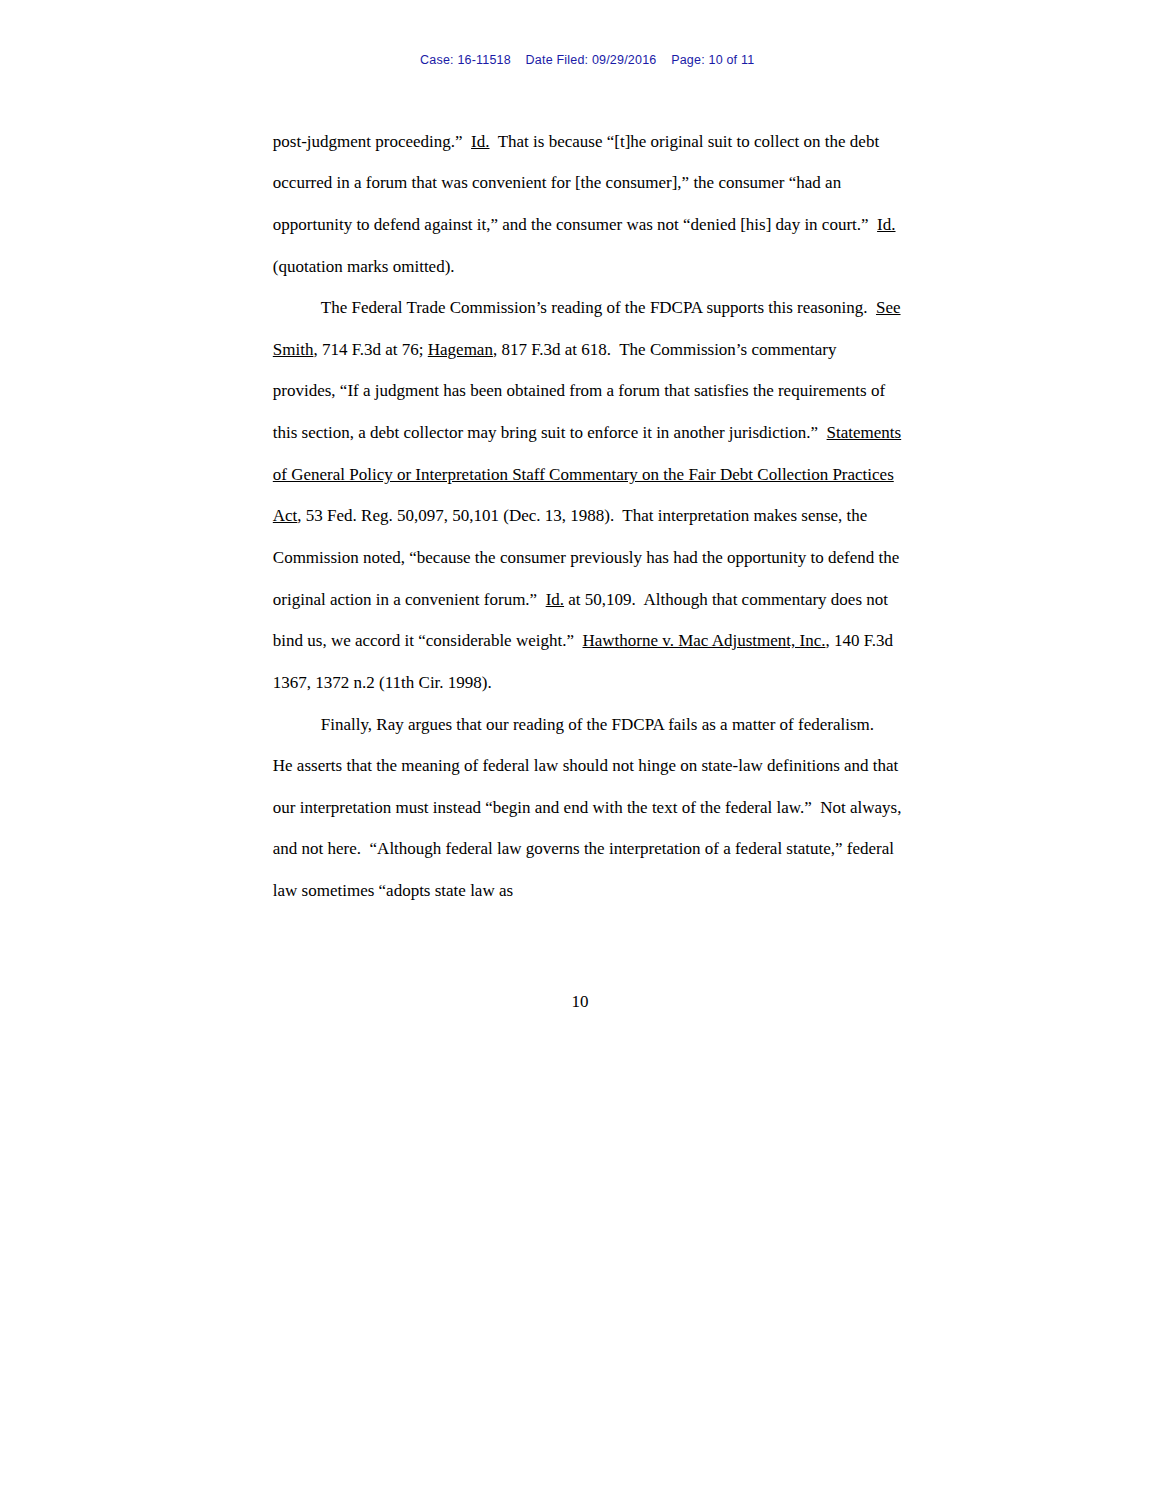Case: 16-11518 Date Filed: 09/29/2016 Page: 10 of 11
post-judgment proceeding.” Id. That is because “[t]he original suit to collect on the debt occurred in a forum that was convenient for [the consumer],” the consumer “had an opportunity to defend against it,” and the consumer was not “denied [his] day in court.” Id. (quotation marks omitted).
The Federal Trade Commission’s reading of the FDCPA supports this reasoning. See Smith, 714 F.3d at 76; Hageman, 817 F.3d at 618. The Commission’s commentary provides, “If a judgment has been obtained from a forum that satisfies the requirements of this section, a debt collector may bring suit to enforce it in another jurisdiction.” Statements of General Policy or Interpretation Staff Commentary on the Fair Debt Collection Practices Act, 53 Fed. Reg. 50,097, 50,101 (Dec. 13, 1988). That interpretation makes sense, the Commission noted, “because the consumer previously has had the opportunity to defend the original action in a convenient forum.” Id. at 50,109. Although that commentary does not bind us, we accord it “considerable weight.” Hawthorne v. Mac Adjustment, Inc., 140 F.3d 1367, 1372 n.2 (11th Cir. 1998).
Finally, Ray argues that our reading of the FDCPA fails as a matter of federalism. He asserts that the meaning of federal law should not hinge on state-law definitions and that our interpretation must instead “begin and end with the text of the federal law.” Not always, and not here. “Although federal law governs the interpretation of a federal statute,” federal law sometimes “adopts state law as
10